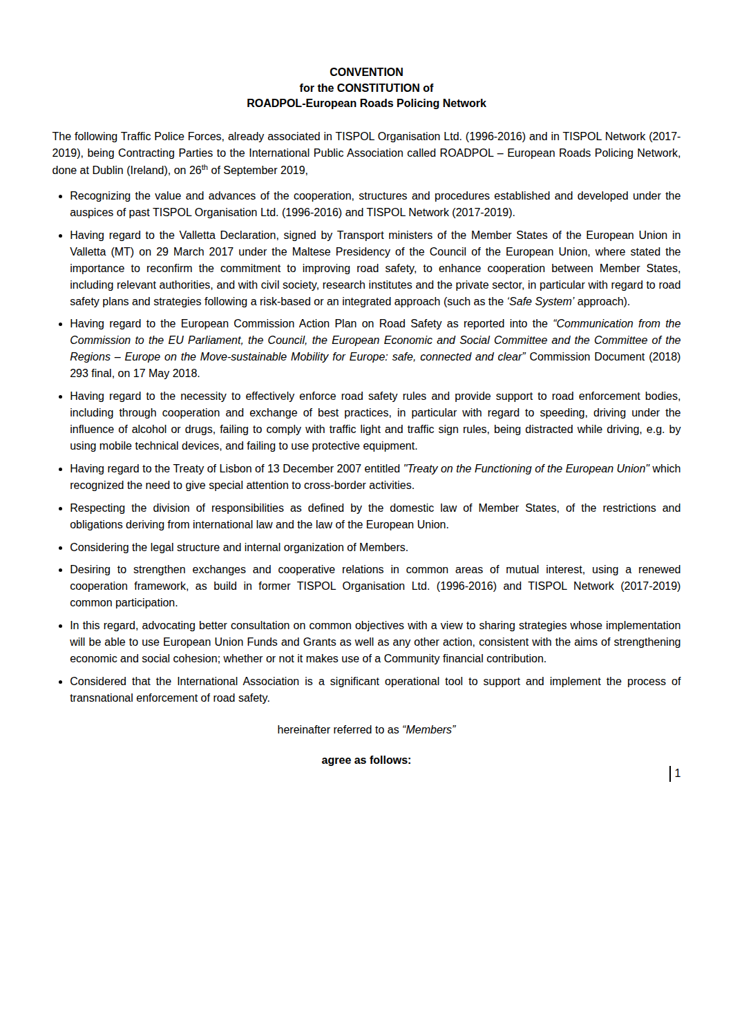CONVENTION for the CONSTITUTION of ROADPOL-European Roads Policing Network
The following Traffic Police Forces, already associated in TISPOL Organisation Ltd. (1996-2016) and in TISPOL Network (2017-2019), being Contracting Parties to the International Public Association called ROADPOL – European Roads Policing Network, done at Dublin (Ireland), on 26th of September 2019,
Recognizing the value and advances of the cooperation, structures and procedures established and developed under the auspices of past TISPOL Organisation Ltd. (1996-2016) and TISPOL Network (2017-2019).
Having regard to the Valletta Declaration, signed by Transport ministers of the Member States of the European Union in Valletta (MT) on 29 March 2017 under the Maltese Presidency of the Council of the European Union, where stated the importance to reconfirm the commitment to improving road safety, to enhance cooperation between Member States, including relevant authorities, and with civil society, research institutes and the private sector, in particular with regard to road safety plans and strategies following a risk-based or an integrated approach (such as the ‘Safe System’ approach).
Having regard to the European Commission Action Plan on Road Safety as reported into the “Communication from the Commission to the EU Parliament, the Council, the European Economic and Social Committee and the Committee of the Regions – Europe on the Move-sustainable Mobility for Europe: safe, connected and clear” Commission Document (2018) 293 final, on 17 May 2018.
Having regard to the necessity to effectively enforce road safety rules and provide support to road enforcement bodies, including through cooperation and exchange of best practices, in particular with regard to speeding, driving under the influence of alcohol or drugs, failing to comply with traffic light and traffic sign rules, being distracted while driving, e.g. by using mobile technical devices, and failing to use protective equipment.
Having regard to the Treaty of Lisbon of 13 December 2007 entitled "Treaty on the Functioning of the European Union" which recognized the need to give special attention to cross-border activities.
Respecting the division of responsibilities as defined by the domestic law of Member States, of the restrictions and obligations deriving from international law and the law of the European Union.
Considering the legal structure and internal organization of Members.
Desiring to strengthen exchanges and cooperative relations in common areas of mutual interest, using a renewed cooperation framework, as build in former TISPOL Organisation Ltd. (1996-2016) and TISPOL Network (2017-2019) common participation.
In this regard, advocating better consultation on common objectives with a view to sharing strategies whose implementation will be able to use European Union Funds and Grants as well as any other action, consistent with the aims of strengthening economic and social cohesion; whether or not it makes use of a Community financial contribution.
Considered that the International Association is a significant operational tool to support and implement the process of transnational enforcement of road safety.
hereinafter referred to as “Members”
agree as follows:
1